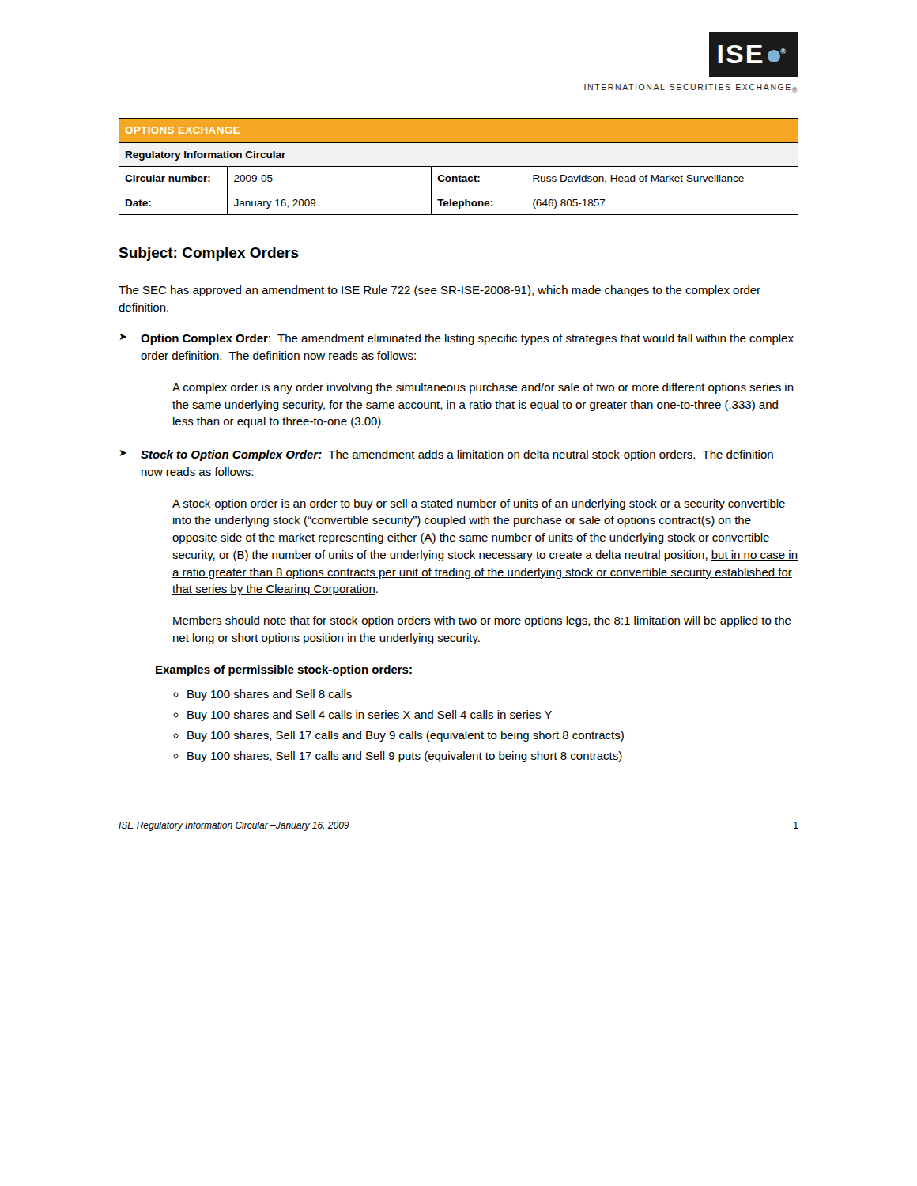ISE ®
INTERNATIONAL SECURITIES EXCHANGE®
| OPTIONS EXCHANGE |
| Regulatory Information Circular |
| Circular number: | 2009-05 | Contact: | Russ Davidson, Head of Market Surveillance |
| Date: | January 16, 2009 | Telephone: | (646) 805-1857 |
Subject: Complex Orders
The SEC has approved an amendment to ISE Rule 722 (see SR-ISE-2008-91), which made changes to the complex order definition.
Option Complex Order: The amendment eliminated the listing specific types of strategies that would fall within the complex order definition. The definition now reads as follows:
A complex order is any order involving the simultaneous purchase and/or sale of two or more different options series in the same underlying security, for the same account, in a ratio that is equal to or greater than one-to-three (.333) and less than or equal to three-to-one (3.00).
Stock to Option Complex Order: The amendment adds a limitation on delta neutral stock-option orders. The definition now reads as follows:
A stock-option order is an order to buy or sell a stated number of units of an underlying stock or a security convertible into the underlying stock (“convertible security”) coupled with the purchase or sale of options contract(s) on the opposite side of the market representing either (A) the same number of units of the underlying stock or convertible security, or (B) the number of units of the underlying stock necessary to create a delta neutral position, but in no case in a ratio greater than 8 options contracts per unit of trading of the underlying stock or convertible security established for that series by the Clearing Corporation.
Members should note that for stock-option orders with two or more options legs, the 8:1 limitation will be applied to the net long or short options position in the underlying security.
Examples of permissible stock-option orders:
Buy 100 shares and Sell 8 calls
Buy 100 shares and Sell 4 calls in series X and Sell 4 calls in series Y
Buy 100 shares, Sell 17 calls and Buy 9 calls (equivalent to being short 8 contracts)
Buy 100 shares, Sell 17 calls and Sell 9 puts (equivalent to being short 8 contracts)
ISE Regulatory Information Circular –January 16, 2009 1